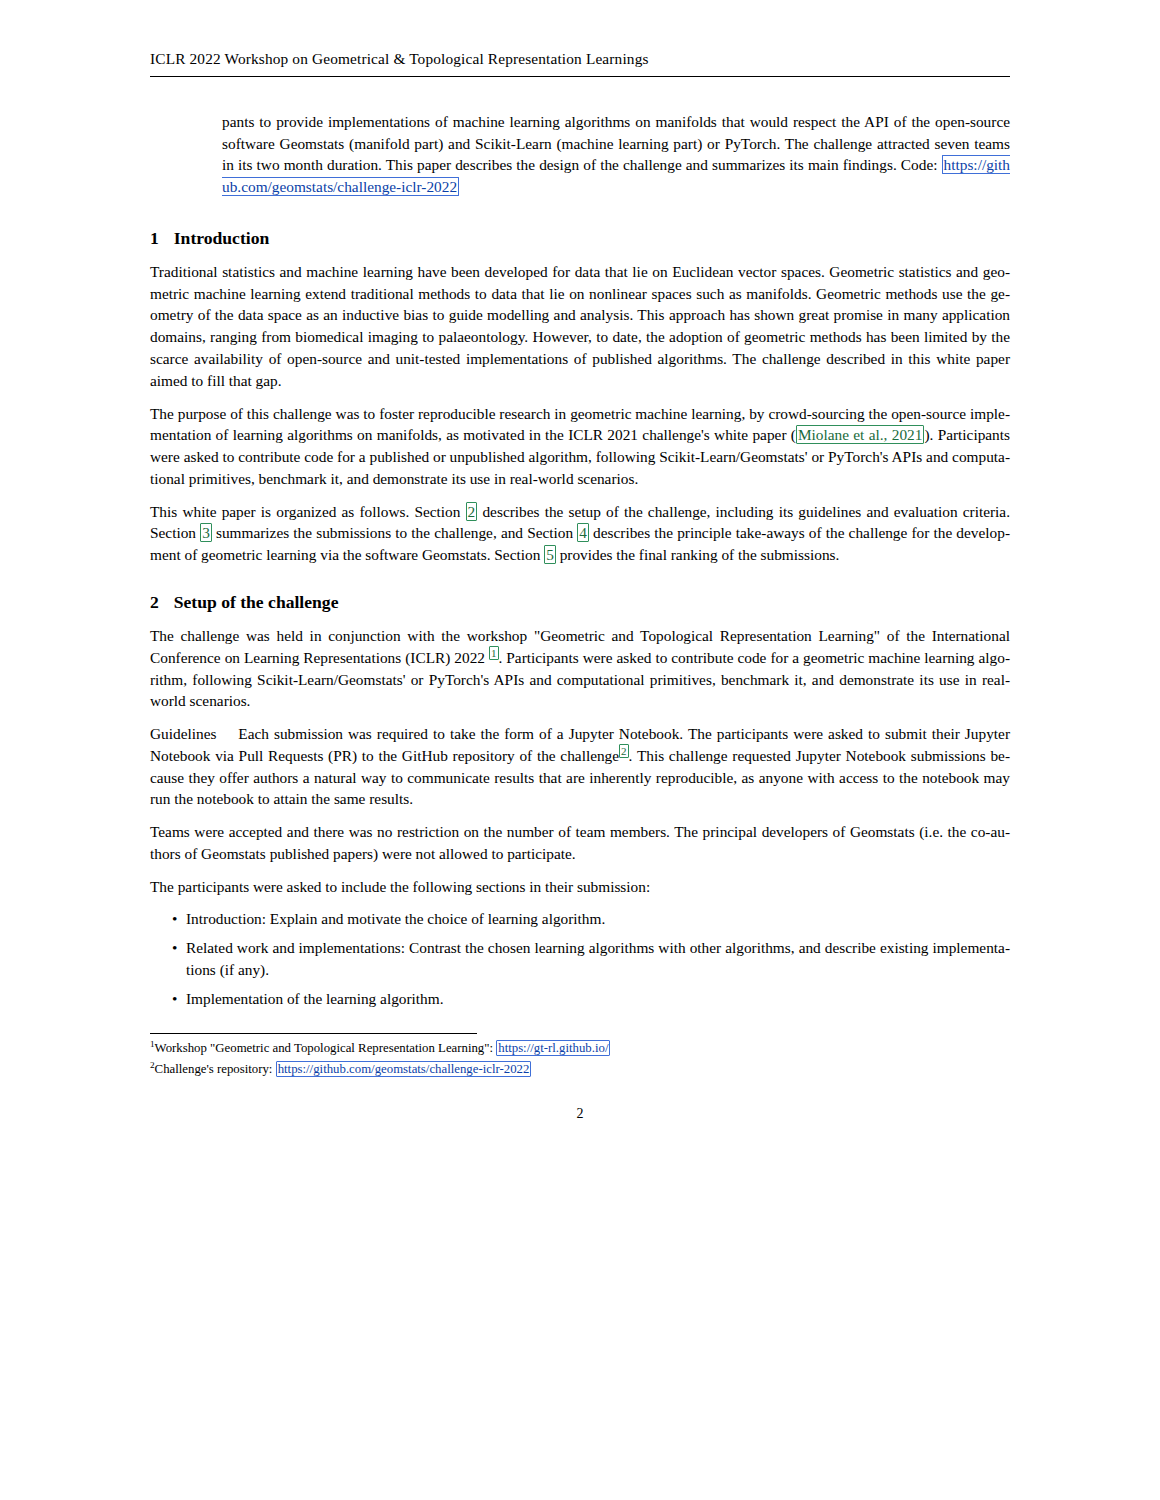ICLR 2022 Workshop on Geometrical & Topological Representation Learnings
pants to provide implementations of machine learning algorithms on manifolds that would respect the API of the open-source software Geomstats (manifold part) and Scikit-Learn (machine learning part) or PyTorch. The challenge attracted seven teams in its two month duration. This paper describes the design of the challenge and summarizes its main findings. Code: https://github.com/geomstats/challenge-iclr-2022
1 Introduction
Traditional statistics and machine learning have been developed for data that lie on Euclidean vector spaces. Geometric statistics and geometric machine learning extend traditional methods to data that lie on nonlinear spaces such as manifolds. Geometric methods use the geometry of the data space as an inductive bias to guide modelling and analysis. This approach has shown great promise in many application domains, ranging from biomedical imaging to palaeontology. However, to date, the adoption of geometric methods has been limited by the scarce availability of open-source and unit-tested implementations of published algorithms. The challenge described in this white paper aimed to fill that gap.
The purpose of this challenge was to foster reproducible research in geometric machine learning, by crowd-sourcing the open-source implementation of learning algorithms on manifolds, as motivated in the ICLR 2021 challenge's white paper (Miolane et al., 2021). Participants were asked to contribute code for a published or unpublished algorithm, following Scikit-Learn/Geomstats' or PyTorch's APIs and computational primitives, benchmark it, and demonstrate its use in real-world scenarios.
This white paper is organized as follows. Section 2 describes the setup of the challenge, including its guidelines and evaluation criteria. Section 3 summarizes the submissions to the challenge, and Section 4 describes the principle take-aways of the challenge for the development of geometric learning via the software Geomstats. Section 5 provides the final ranking of the submissions.
2 Setup of the challenge
The challenge was held in conjunction with the workshop "Geometric and Topological Representation Learning" of the International Conference on Learning Representations (ICLR) 2022 1. Participants were asked to contribute code for a geometric machine learning algorithm, following Scikit-Learn/Geomstats' or PyTorch's APIs and computational primitives, benchmark it, and demonstrate its use in real-world scenarios.
Guidelines Each submission was required to take the form of a Jupyter Notebook. The participants were asked to submit their Jupyter Notebook via Pull Requests (PR) to the GitHub repository of the challenge2. This challenge requested Jupyter Notebook submissions because they offer authors a natural way to communicate results that are inherently reproducible, as anyone with access to the notebook may run the notebook to attain the same results.
Teams were accepted and there was no restriction on the number of team members. The principal developers of Geomstats (i.e. the co-authors of Geomstats published papers) were not allowed to participate.
The participants were asked to include the following sections in their submission:
Introduction: Explain and motivate the choice of learning algorithm.
Related work and implementations: Contrast the chosen learning algorithms with other algorithms, and describe existing implementations (if any).
Implementation of the learning algorithm.
1Workshop "Geometric and Topological Representation Learning": https://gt-rl.github.io/
2Challenge's repository: https://github.com/geomstats/challenge-iclr-2022
2